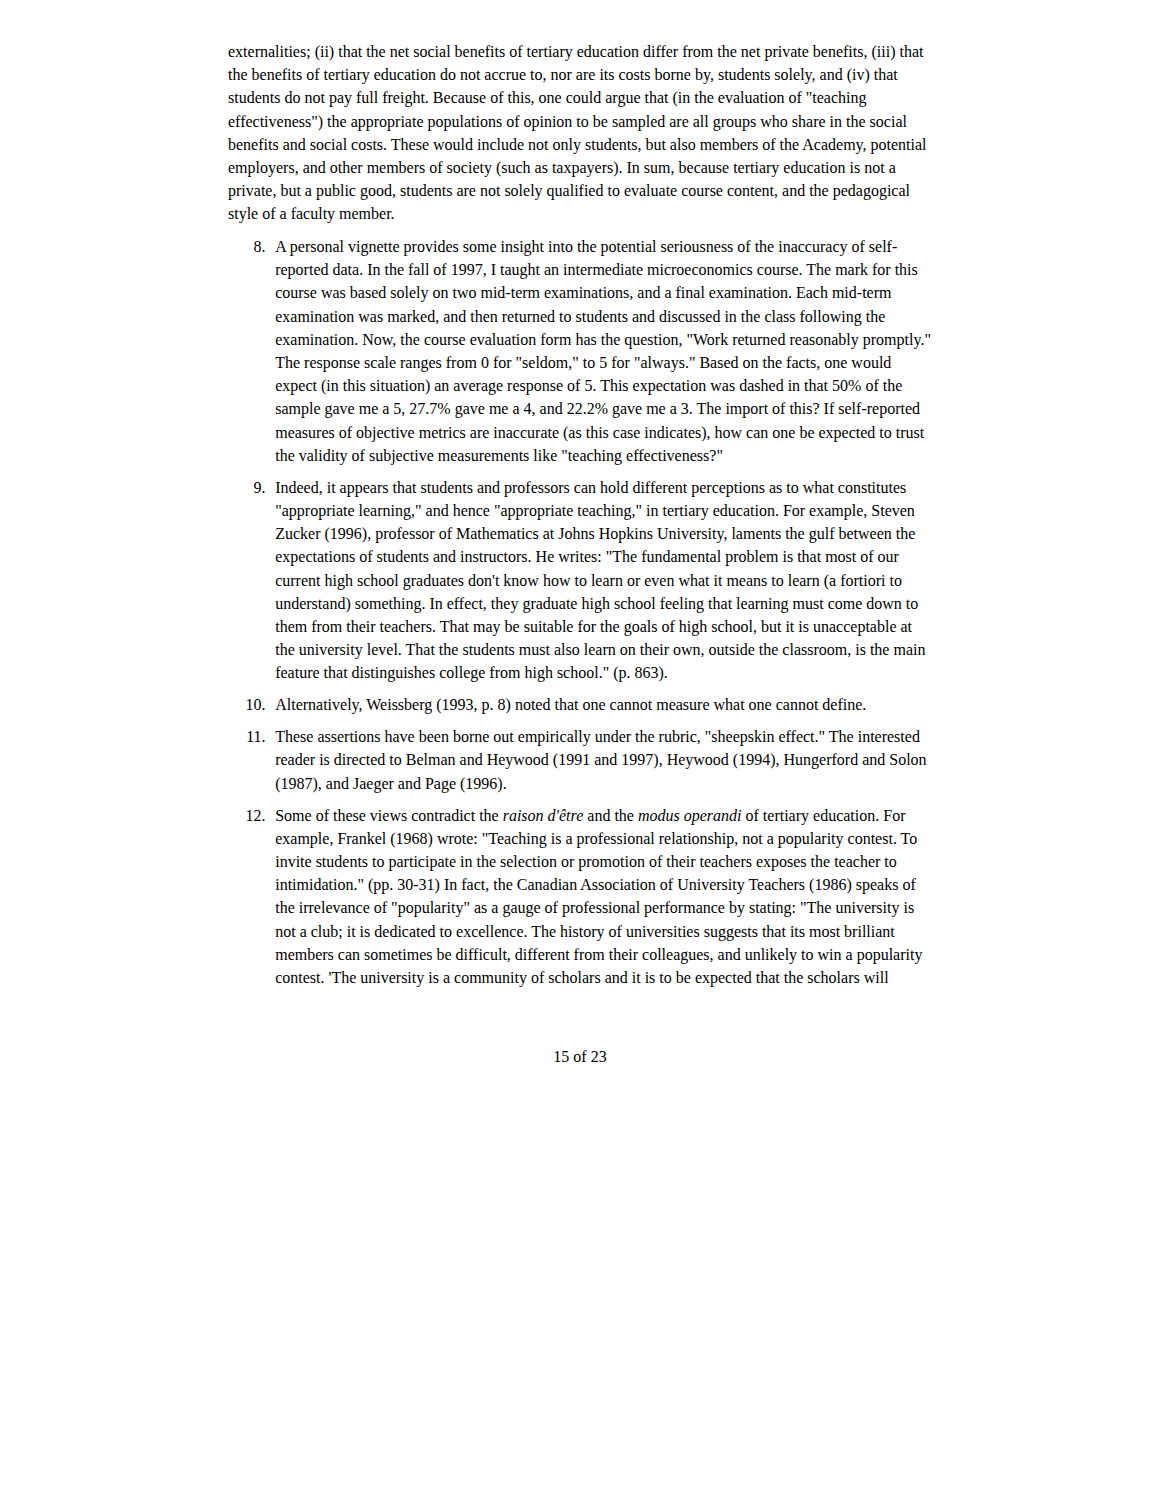externalities; (ii) that the net social benefits of tertiary education differ from the net private benefits, (iii) that the benefits of tertiary education do not accrue to, nor are its costs borne by, students solely, and (iv) that students do not pay full freight. Because of this, one could argue that (in the evaluation of "teaching effectiveness") the appropriate populations of opinion to be sampled are all groups who share in the social benefits and social costs. These would include not only students, but also members of the Academy, potential employers, and other members of society (such as taxpayers). In sum, because tertiary education is not a private, but a public good, students are not solely qualified to evaluate course content, and the pedagogical style of a faculty member.
A personal vignette provides some insight into the potential seriousness of the inaccuracy of self-reported data. In the fall of 1997, I taught an intermediate microeconomics course. The mark for this course was based solely on two mid-term examinations, and a final examination. Each mid-term examination was marked, and then returned to students and discussed in the class following the examination. Now, the course evaluation form has the question, "Work returned reasonably promptly." The response scale ranges from 0 for "seldom," to 5 for "always." Based on the facts, one would expect (in this situation) an average response of 5. This expectation was dashed in that 50% of the sample gave me a 5, 27.7% gave me a 4, and 22.2% gave me a 3. The import of this? If self-reported measures of objective metrics are inaccurate (as this case indicates), how can one be expected to trust the validity of subjective measurements like "teaching effectiveness?"
Indeed, it appears that students and professors can hold different perceptions as to what constitutes "appropriate learning," and hence "appropriate teaching," in tertiary education. For example, Steven Zucker (1996), professor of Mathematics at Johns Hopkins University, laments the gulf between the expectations of students and instructors. He writes: "The fundamental problem is that most of our current high school graduates don't know how to learn or even what it means to learn (a fortiori to understand) something. In effect, they graduate high school feeling that learning must come down to them from their teachers. That may be suitable for the goals of high school, but it is unacceptable at the university level. That the students must also learn on their own, outside the classroom, is the main feature that distinguishes college from high school." (p. 863).
Alternatively, Weissberg (1993, p. 8) noted that one cannot measure what one cannot define.
These assertions have been borne out empirically under the rubric, "sheepskin effect." The interested reader is directed to Belman and Heywood (1991 and 1997), Heywood (1994), Hungerford and Solon (1987), and Jaeger and Page (1996).
Some of these views contradict the raison d'être and the modus operandi of tertiary education. For example, Frankel (1968) wrote: "Teaching is a professional relationship, not a popularity contest. To invite students to participate in the selection or promotion of their teachers exposes the teacher to intimidation." (pp. 30-31) In fact, the Canadian Association of University Teachers (1986) speaks of the irrelevance of "popularity" as a gauge of professional performance by stating: "The university is not a club; it is dedicated to excellence. The history of universities suggests that its most brilliant members can sometimes be difficult, different from their colleagues, and unlikely to win a popularity contest. 'The university is a community of scholars and it is to be expected that the scholars will
15 of 23